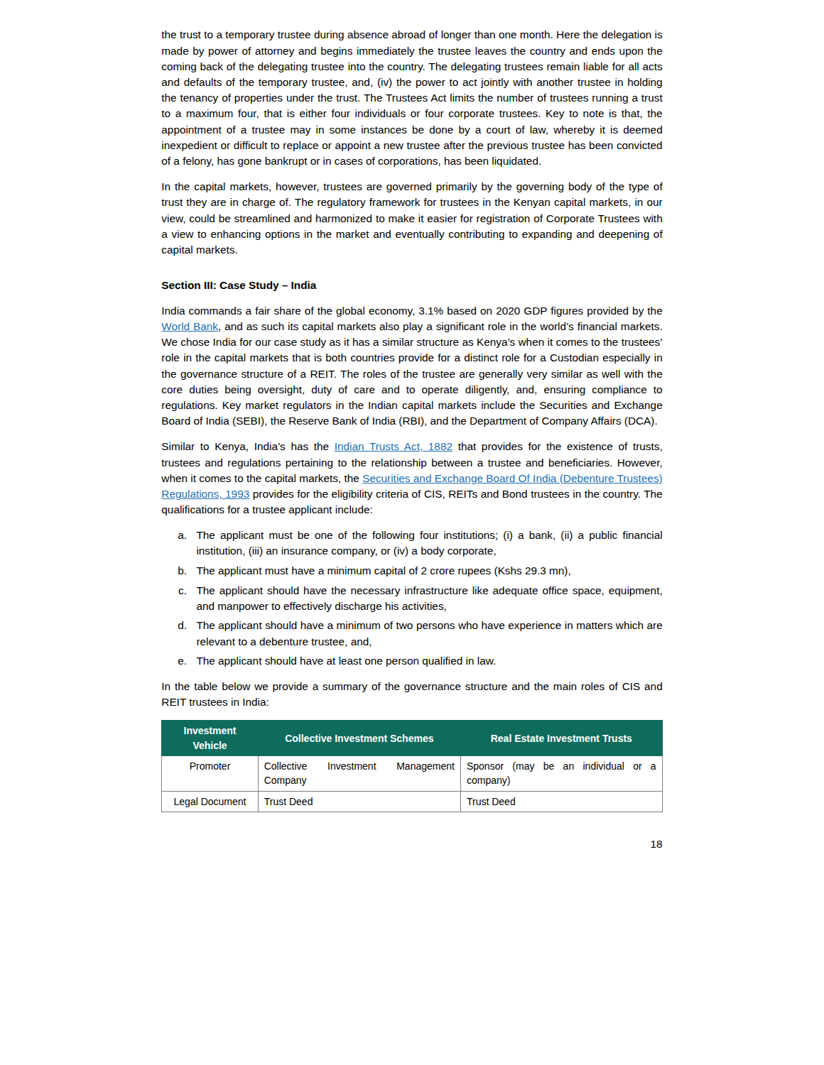the trust to a temporary trustee during absence abroad of longer than one month. Here the delegation is made by power of attorney and begins immediately the trustee leaves the country and ends upon the coming back of the delegating trustee into the country. The delegating trustees remain liable for all acts and defaults of the temporary trustee, and, (iv) the power to act jointly with another trustee in holding the tenancy of properties under the trust. The Trustees Act limits the number of trustees running a trust to a maximum four, that is either four individuals or four corporate trustees. Key to note is that, the appointment of a trustee may in some instances be done by a court of law, whereby it is deemed inexpedient or difficult to replace or appoint a new trustee after the previous trustee has been convicted of a felony, has gone bankrupt or in cases of corporations, has been liquidated.
In the capital markets, however, trustees are governed primarily by the governing body of the type of trust they are in charge of. The regulatory framework for trustees in the Kenyan capital markets, in our view, could be streamlined and harmonized to make it easier for registration of Corporate Trustees with a view to enhancing options in the market and eventually contributing to expanding and deepening of capital markets.
Section III: Case Study – India
India commands a fair share of the global economy, 3.1% based on 2020 GDP figures provided by the World Bank, and as such its capital markets also play a significant role in the world’s financial markets. We chose India for our case study as it has a similar structure as Kenya’s when it comes to the trustees’ role in the capital markets that is both countries provide for a distinct role for a Custodian especially in the governance structure of a REIT. The roles of the trustee are generally very similar as well with the core duties being oversight, duty of care and to operate diligently, and, ensuring compliance to regulations. Key market regulators in the Indian capital markets include the Securities and Exchange Board of India (SEBI), the Reserve Bank of India (RBI), and the Department of Company Affairs (DCA).
Similar to Kenya, India’s has the Indian Trusts Act, 1882 that provides for the existence of trusts, trustees and regulations pertaining to the relationship between a trustee and beneficiaries. However, when it comes to the capital markets, the Securities and Exchange Board Of India (Debenture Trustees) Regulations, 1993 provides for the eligibility criteria of CIS, REITs and Bond trustees in the country. The qualifications for a trustee applicant include:
The applicant must be one of the following four institutions; (i) a bank, (ii) a public financial institution, (iii) an insurance company, or (iv) a body corporate,
The applicant must have a minimum capital of 2 crore rupees (Kshs 29.3 mn),
The applicant should have the necessary infrastructure like adequate office space, equipment, and manpower to effectively discharge his activities,
The applicant should have a minimum of two persons who have experience in matters which are relevant to a debenture trustee, and,
The applicant should have at least one person qualified in law.
In the table below we provide a summary of the governance structure and the main roles of CIS and REIT trustees in India:
| Investment Vehicle | Collective Investment Schemes | Real Estate Investment Trusts |
| --- | --- | --- |
| Promoter | Collective Investment Management Company | Sponsor (may be an individual or a company) |
| Legal Document | Trust Deed | Trust Deed |
18